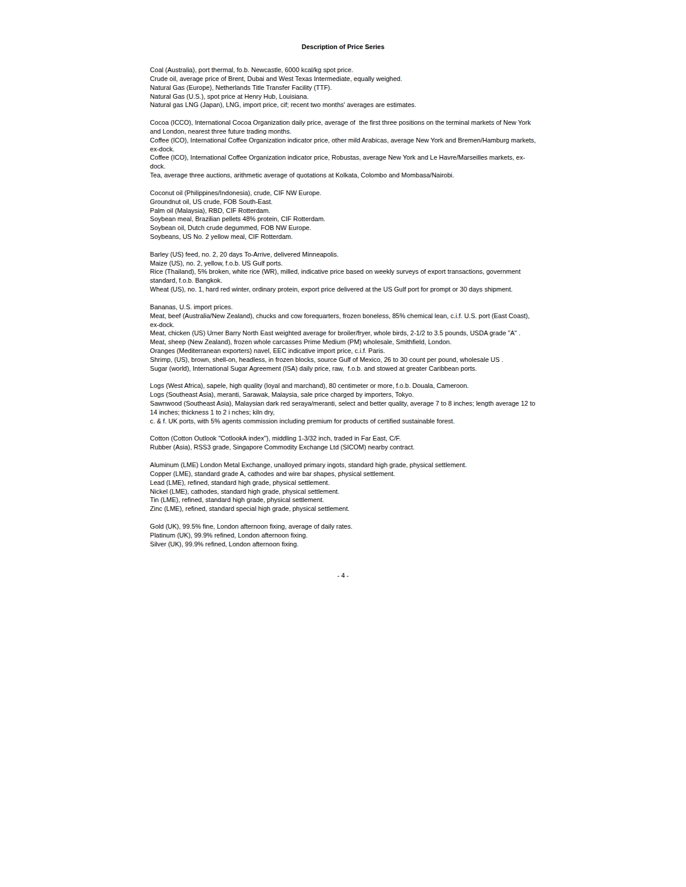Description of Price Series
Coal (Australia), port thermal, fo.b. Newcastle, 6000 kcal/kg spot price.
Crude oil, average price of Brent, Dubai and West Texas Intermediate, equally weighed.
Natural Gas (Europe), Netherlands Title Transfer Facility (TTF).
Natural Gas (U.S.), spot price at Henry Hub, Louisiana.
Natural gas LNG (Japan), LNG, import price, cif; recent two months' averages are estimates.
Cocoa (ICCO), International Cocoa Organization daily price, average of the first three positions on the terminal markets of New York and London, nearest three future trading months.
Coffee (ICO), International Coffee Organization indicator price, other mild Arabicas, average New York and Bremen/Hamburg markets, ex-dock.
Coffee (ICO), International Coffee Organization indicator price, Robustas, average New York and Le Havre/Marseilles markets, ex-dock.
Tea, average three auctions, arithmetic average of quotations at Kolkata, Colombo and Mombasa/Nairobi.
Coconut oil (Philippines/Indonesia), crude, CIF NW Europe.
Groundnut oil, US crude, FOB South-East.
Palm oil (Malaysia), RBD, CIF Rotterdam.
Soybean meal, Brazilian pellets 48% protein, CIF Rotterdam.
Soybean oil, Dutch crude degummed, FOB NW Europe.
Soybeans, US No. 2 yellow meal, CIF Rotterdam.
Barley (US) feed, no. 2, 20 days To-Arrive, delivered Minneapolis.
Maize (US), no. 2, yellow, f.o.b. US Gulf ports.
Rice (Thailand), 5% broken, white rice (WR), milled, indicative price based on weekly surveys of export transactions, government standard, f.o.b. Bangkok.
Wheat (US), no. 1, hard red winter, ordinary protein, export price delivered at the US Gulf port for prompt or 30 days shipment.
Bananas, U.S. import prices.
Meat, beef (Australia/New Zealand), chucks and cow forequarters, frozen boneless, 85% chemical lean, c.i.f. U.S. port (East Coast), ex-dock.
Meat, chicken (US) Urner Barry North East weighted average for broiler/fryer, whole birds, 2-1/2 to 3.5 pounds, USDA grade "A" .
Meat, sheep (New Zealand), frozen whole carcasses Prime Medium (PM) wholesale, Smithfield, London.
Oranges (Mediterranean exporters) navel, EEC indicative import price, c.i.f. Paris.
Shrimp, (US), brown, shell-on, headless, in frozen blocks, source Gulf of Mexico, 26 to 30 count per pound, wholesale US .
Sugar (world), International Sugar Agreement (ISA) daily price, raw, f.o.b. and stowed at greater Caribbean ports.
Logs (West Africa), sapele, high quality (loyal and marchand), 80 centimeter or more, f.o.b. Douala, Cameroon.
Logs (Southeast Asia), meranti, Sarawak, Malaysia, sale price charged by importers, Tokyo.
Sawnwood (Southeast Asia), Malaysian dark red seraya/meranti, select and better quality, average 7 to 8 inches; length average 12 to 14 inches; thickness 1 to 2 i nches; kiln dry,
c. & f. UK ports, with 5% agents commission including premium for products of certified sustainable forest.
Cotton (Cotton Outlook "CotlookA index"), middling 1-3/32 inch, traded in Far East, C/F.
Rubber (Asia), RSS3 grade, Singapore Commodity Exchange Ltd (SICOM) nearby contract.
Aluminum (LME) London Metal Exchange, unalloyed primary ingots, standard high grade, physical settlement.
Copper (LME), standard grade A, cathodes and wire bar shapes, physical settlement.
Lead (LME), refined, standard high grade, physical settlement.
Nickel (LME), cathodes, standard high grade, physical settlement.
Tin (LME), refined, standard high grade, physical settlement.
Zinc (LME), refined, standard special high grade, physical settlement.
Gold (UK), 99.5% fine, London afternoon fixing, average of daily rates.
Platinum (UK), 99.9% refined, London afternoon fixing.
Silver (UK), 99.9% refined, London afternoon fixing.
- 4 -